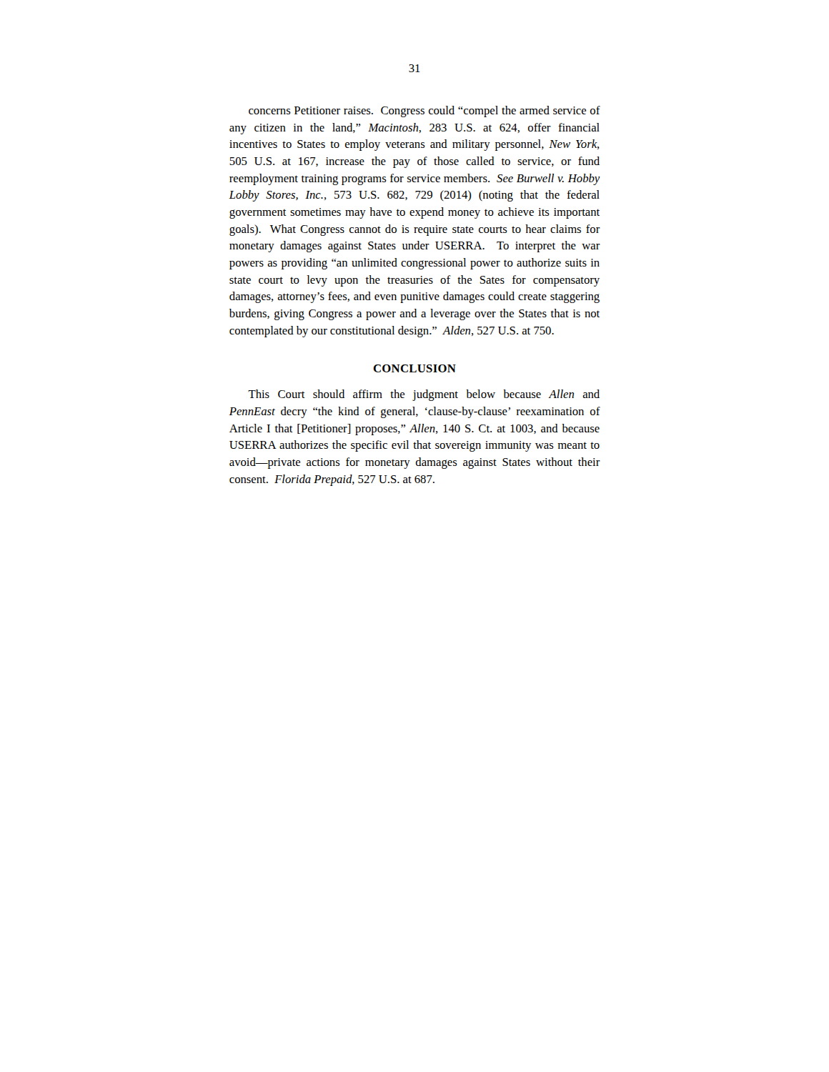31
concerns Petitioner raises. Congress could “compel the armed service of any citizen in the land,” Macintosh, 283 U.S. at 624, offer financial incentives to States to employ veterans and military personnel, New York, 505 U.S. at 167, increase the pay of those called to service, or fund reemployment training programs for service members. See Burwell v. Hobby Lobby Stores, Inc., 573 U.S. 682, 729 (2014) (noting that the federal government sometimes may have to expend money to achieve its important goals). What Congress cannot do is require state courts to hear claims for monetary damages against States under USERRA. To interpret the war powers as providing “an unlimited congressional power to authorize suits in state court to levy upon the treasuries of the Sates for compensatory damages, attorney’s fees, and even punitive damages could create staggering burdens, giving Congress a power and a leverage over the States that is not contemplated by our constitutional design.” Alden, 527 U.S. at 750.
CONCLUSION
This Court should affirm the judgment below because Allen and PennEast decry “the kind of general, ‘clause-by-clause’ reexamination of Article I that [Petitioner] proposes,” Allen, 140 S. Ct. at 1003, and because USERRA authorizes the specific evil that sovereign immunity was meant to avoid—private actions for monetary damages against States without their consent. Florida Prepaid, 527 U.S. at 687.